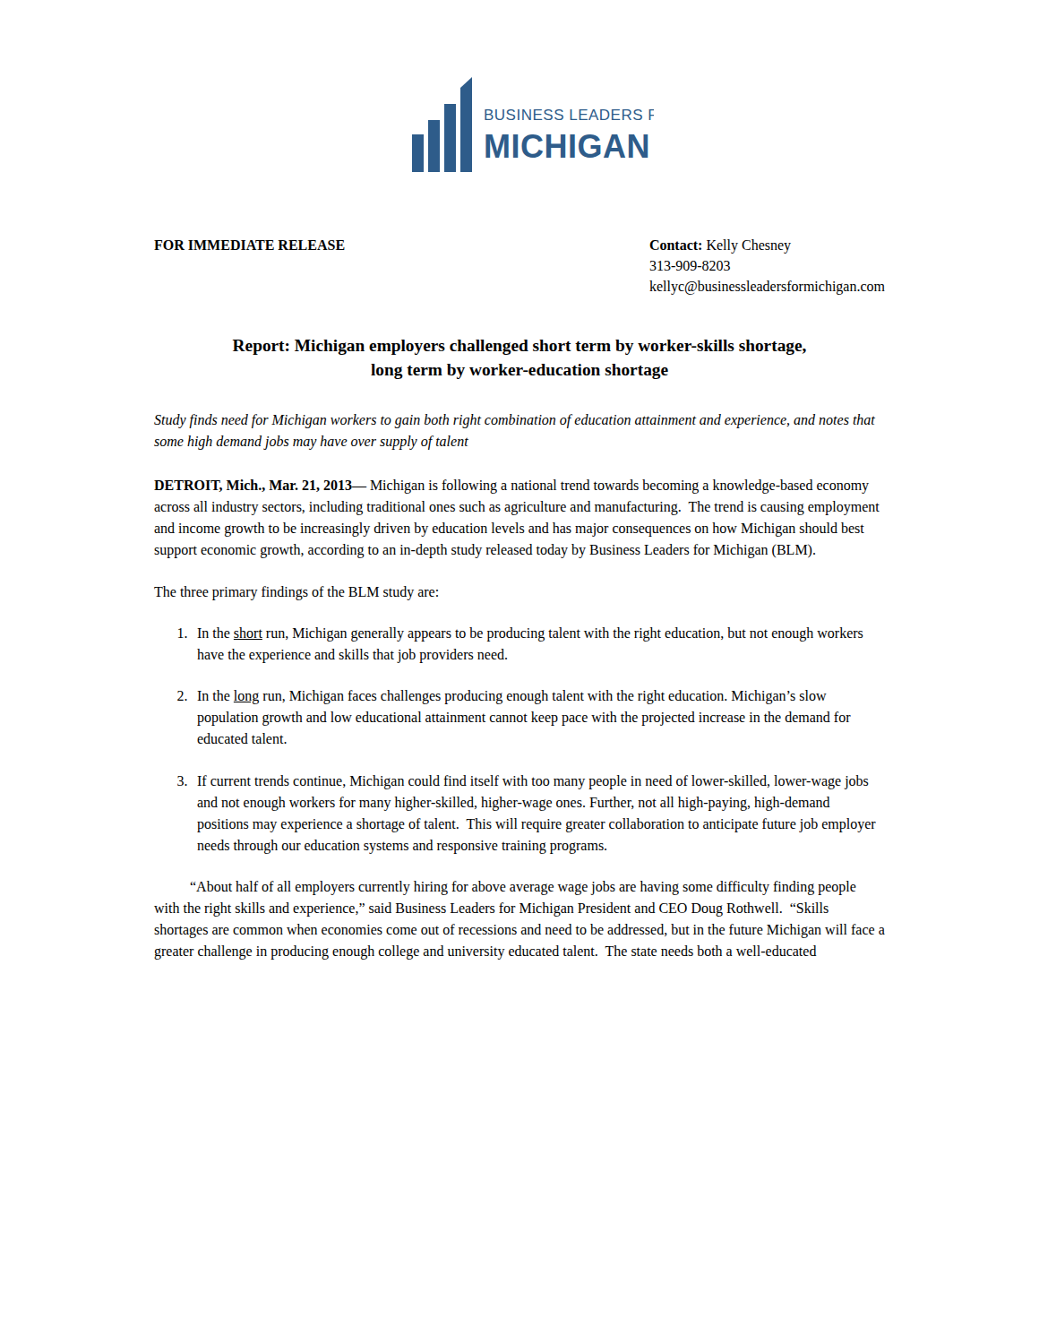BUSINESS LEADERS FOR MICHIGAN
FOR IMMEDIATE RELEASE
Contact: Kelly Chesney
313-909-8203
kellyc@businessleadersformichigan.com
Report: Michigan employers challenged short term by worker-skills shortage,
long term by worker-education shortage
Study finds need for Michigan workers to gain both right combination of education attainment and experience, and notes that some high demand jobs may have over supply of talent
DETROIT, Mich., Mar. 21, 2013— Michigan is following a national trend towards becoming a knowledge-based economy across all industry sectors, including traditional ones such as agriculture and manufacturing. The trend is causing employment and income growth to be increasingly driven by education levels and has major consequences on how Michigan should best support economic growth, according to an in-depth study released today by Business Leaders for Michigan (BLM).
The three primary findings of the BLM study are:
In the short run, Michigan generally appears to be producing talent with the right education, but not enough workers have the experience and skills that job providers need.
In the long run, Michigan faces challenges producing enough talent with the right education. Michigan’s slow population growth and low educational attainment cannot keep pace with the projected increase in the demand for educated talent.
If current trends continue, Michigan could find itself with too many people in need of lower-skilled, lower-wage jobs and not enough workers for many higher-skilled, higher-wage ones. Further, not all high-paying, high-demand positions may experience a shortage of talent. This will require greater collaboration to anticipate future job employer needs through our education systems and responsive training programs.
“About half of all employers currently hiring for above average wage jobs are having some difficulty finding people with the right skills and experience,” said Business Leaders for Michigan President and CEO Doug Rothwell. “Skills shortages are common when economies come out of recessions and need to be addressed, but in the future Michigan will face a greater challenge in producing enough college and university educated talent. The state needs both a well-educated